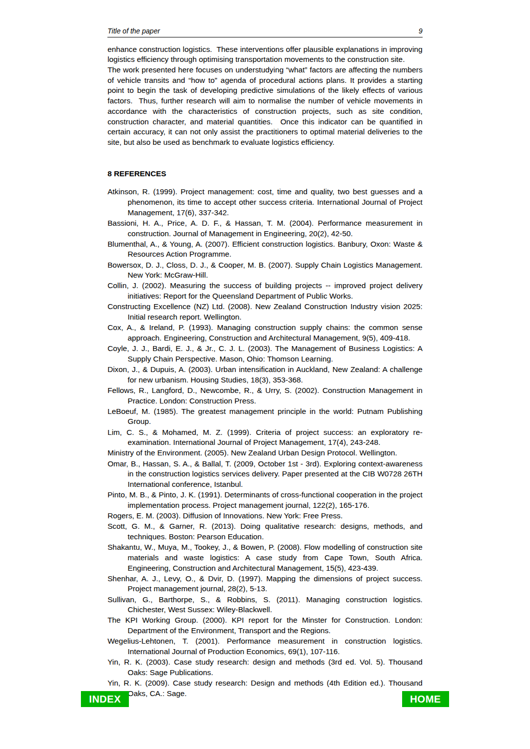Title of the paper 9
enhance construction logistics. These interventions offer plausible explanations in improving logistics efficiency through optimising transportation movements to the construction site.
The work presented here focuses on understudying “what” factors are affecting the numbers of vehicle transits and “how to” agenda of procedural actions plans. It provides a starting point to begin the task of developing predictive simulations of the likely effects of various factors. Thus, further research will aim to normalise the number of vehicle movements in accordance with the characteristics of construction projects, such as site condition, construction character, and material quantities. Once this indicator can be quantified in certain accuracy, it can not only assist the practitioners to optimal material deliveries to the site, but also be used as benchmark to evaluate logistics efficiency.
8 REFERENCES
Atkinson, R. (1999). Project management: cost, time and quality, two best guesses and a phenomenon, its time to accept other success criteria. International Journal of Project Management, 17(6), 337-342.
Bassioni, H. A., Price, A. D. F., & Hassan, T. M. (2004). Performance measurement in construction. Journal of Management in Engineering, 20(2), 42-50.
Blumenthal, A., & Young, A. (2007). Efficient construction logistics. Banbury, Oxon: Waste & Resources Action Programme.
Bowersox, D. J., Closs, D. J., & Cooper, M. B. (2007). Supply Chain Logistics Management. New York: McGraw-Hill.
Collin, J. (2002). Measuring the success of building projects -- improved project delivery initiatives: Report for the Queensland Department of Public Works.
Constructing Excellence (NZ) Ltd. (2008). New Zealand Construction Industry vision 2025: Initial research report. Wellington.
Cox, A., & Ireland, P. (1993). Managing construction supply chains: the common sense approach. Engineering, Construction and Architectural Management, 9(5), 409-418.
Coyle, J. J., Bardi, E. J., & Jr., C. J. L. (2003). The Management of Business Logistics: A Supply Chain Perspective. Mason, Ohio: Thomson Learning.
Dixon, J., & Dupuis, A. (2003). Urban intensification in Auckland, New Zealand: A challenge for new urbanism. Housing Studies, 18(3), 353-368.
Fellows, R., Langford, D., Newcombe, R., & Urry, S. (2002). Construction Management in Practice. London: Construction Press.
LeBoeuf, M. (1985). The greatest management principle in the world: Putnam Publishing Group.
Lim, C. S., & Mohamed, M. Z. (1999). Criteria of project success: an exploratory re-examination. International Journal of Project Management, 17(4), 243-248.
Ministry of the Environment. (2005). New Zealand Urban Design Protocol. Wellington.
Omar, B., Hassan, S. A., & Ballal, T. (2009, October 1st - 3rd). Exploring context-awareness in the construction logistics services delivery. Paper presented at the CIB W0728 26TH International conference, Istanbul.
Pinto, M. B., & Pinto, J. K. (1991). Determinants of cross-functional cooperation in the project implementation process. Project management journal, 122(2), 165-176.
Rogers, E. M. (2003). Diffusion of Innovations. New York: Free Press.
Scott, G. M., & Garner, R. (2013). Doing qualitative research: designs, methods, and techniques. Boston: Pearson Education.
Shakantu, W., Muya, M., Tookey, J., & Bowen, P. (2008). Flow modelling of construction site materials and waste logistics: A case study from Cape Town, South Africa. Engineering, Construction and Architectural Management, 15(5), 423-439.
Shenhar, A. J., Levy, O., & Dvir, D. (1997). Mapping the dimensions of project success. Project management journal, 28(2), 5-13.
Sullivan, G., Barthorpe, S., & Robbins, S. (2011). Managing construction logistics. Chichester, West Sussex: Wiley-Blackwell.
The KPI Working Group. (2000). KPI report for the Minster for Construction. London: Department of the Environment, Transport and the Regions.
Wegelius-Lehtonen, T. (2001). Performance measurement in construction logistics. International Journal of Production Economics, 69(1), 107-116.
Yin, R. K. (2003). Case study research: design and methods (3rd ed. Vol. 5). Thousand Oaks: Sage Publications.
Yin, R. K. (2009). Case study research: Design and methods (4th Edition ed.). Thousand Oaks, CA.: Sage.
INDEX HOME